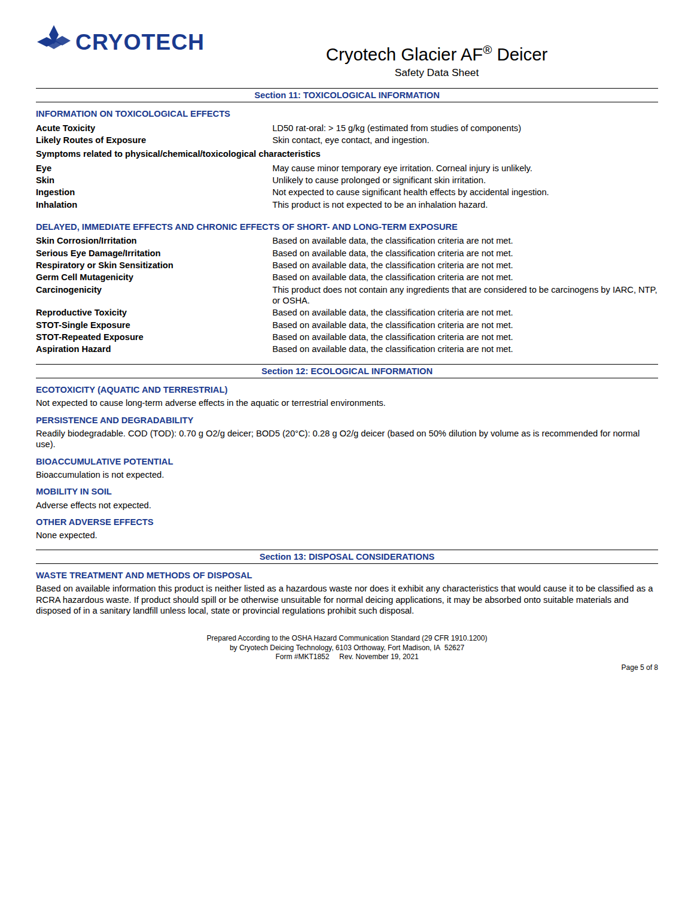CRYOTECH
Cryotech Glacier AF® Deicer
Safety Data Sheet
Section 11: TOXICOLOGICAL INFORMATION
INFORMATION ON TOXICOLOGICAL EFFECTS
| Acute Toxicity | LD50 rat-oral: > 15 g/kg (estimated from studies of components) |
| Likely Routes of Exposure | Skin contact, eye contact, and ingestion. |
Symptoms related to physical/chemical/toxicological characteristics
| Eye | May cause minor temporary eye irritation. Corneal injury is unlikely. |
| Skin | Unlikely to cause prolonged or significant skin irritation. |
| Ingestion | Not expected to cause significant health effects by accidental ingestion. |
| Inhalation | This product is not expected to be an inhalation hazard. |
DELAYED, IMMEDIATE EFFECTS AND CHRONIC EFFECTS OF SHORT- AND LONG-TERM EXPOSURE
| Skin Corrosion/Irritation | Based on available data, the classification criteria are not met. |
| Serious Eye Damage/Irritation | Based on available data, the classification criteria are not met. |
| Respiratory or Skin Sensitization | Based on available data, the classification criteria are not met. |
| Germ Cell Mutagenicity | Based on available data, the classification criteria are not met. |
| Carcinogenicity | This product does not contain any ingredients that are considered to be carcinogens by IARC, NTP, or OSHA. |
| Reproductive Toxicity | Based on available data, the classification criteria are not met. |
| STOT-Single Exposure | Based on available data, the classification criteria are not met. |
| STOT-Repeated Exposure | Based on available data, the classification criteria are not met. |
| Aspiration Hazard | Based on available data, the classification criteria are not met. |
Section 12: ECOLOGICAL INFORMATION
ECOTOXICITY (AQUATIC AND TERRESTRIAL)
Not expected to cause long-term adverse effects in the aquatic or terrestrial environments.
PERSISTENCE AND DEGRADABILITY
Readily biodegradable. COD (TOD): 0.70 g O2/g deicer; BOD5 (20°C): 0.28 g O2/g deicer (based on 50% dilution by volume as is recommended for normal use).
BIOACCUMULATIVE POTENTIAL
Bioaccumulation is not expected.
MOBILITY IN SOIL
Adverse effects not expected.
OTHER ADVERSE EFFECTS
None expected.
Section 13: DISPOSAL CONSIDERATIONS
WASTE TREATMENT AND METHODS OF DISPOSAL
Based on available information this product is neither listed as a hazardous waste nor does it exhibit any characteristics that would cause it to be classified as a RCRA hazardous waste. If product should spill or be otherwise unsuitable for normal deicing applications, it may be absorbed onto suitable materials and disposed of in a sanitary landfill unless local, state or provincial regulations prohibit such disposal.
Prepared According to the OSHA Hazard Communication Standard (29 CFR 1910.1200)
by Cryotech Deicing Technology, 6103 Orthoway, Fort Madison, IA 52627
Form #MKT1852 Rev. November 19, 2021
Page 5 of 8